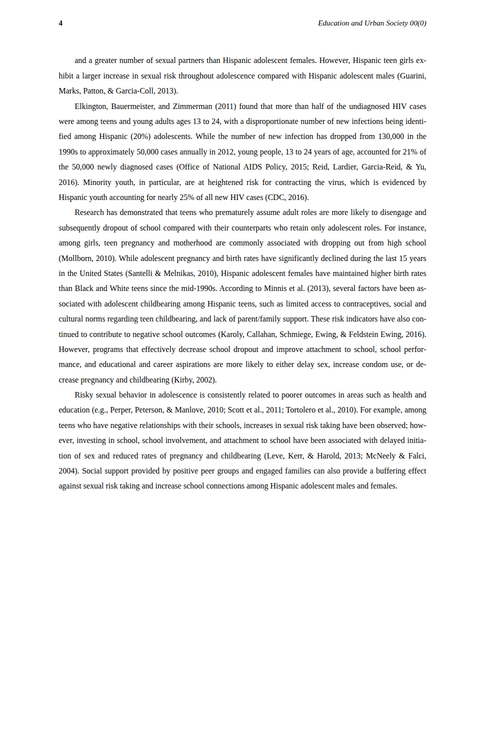4 Education and Urban Society 00(0)
and a greater number of sexual partners than Hispanic adolescent females. However, Hispanic teen girls exhibit a larger increase in sexual risk throughout adolescence compared with Hispanic adolescent males (Guarini, Marks, Patton, & Garcia-Coll, 2013).
Elkington, Bauermeister, and Zimmerman (2011) found that more than half of the undiagnosed HIV cases were among teens and young adults ages 13 to 24, with a disproportionate number of new infections being identified among Hispanic (20%) adolescents. While the number of new infection has dropped from 130,000 in the 1990s to approximately 50,000 cases annually in 2012, young people, 13 to 24 years of age, accounted for 21% of the 50,000 newly diagnosed cases (Office of National AIDS Policy, 2015; Reid, Lardier, Garcia-Reid, & Yu, 2016). Minority youth, in particular, are at heightened risk for contracting the virus, which is evidenced by Hispanic youth accounting for nearly 25% of all new HIV cases (CDC, 2016).
Research has demonstrated that teens who prematurely assume adult roles are more likely to disengage and subsequently dropout of school compared with their counterparts who retain only adolescent roles. For instance, among girls, teen pregnancy and motherhood are commonly associated with dropping out from high school (Mollborn, 2010). While adolescent pregnancy and birth rates have significantly declined during the last 15 years in the United States (Santelli & Melnikas, 2010), Hispanic adolescent females have maintained higher birth rates than Black and White teens since the mid-1990s. According to Minnis et al. (2013), several factors have been associated with adolescent childbearing among Hispanic teens, such as limited access to contraceptives, social and cultural norms regarding teen childbearing, and lack of parent/family support. These risk indicators have also continued to contribute to negative school outcomes (Karoly, Callahan, Schmiege, Ewing, & Feldstein Ewing, 2016). However, programs that effectively decrease school dropout and improve attachment to school, school performance, and educational and career aspirations are more likely to either delay sex, increase condom use, or decrease pregnancy and childbearing (Kirby, 2002).
Risky sexual behavior in adolescence is consistently related to poorer outcomes in areas such as health and education (e.g., Perper, Peterson, & Manlove, 2010; Scott et al., 2011; Tortolero et al., 2010). For example, among teens who have negative relationships with their schools, increases in sexual risk taking have been observed; however, investing in school, school involvement, and attachment to school have been associated with delayed initiation of sex and reduced rates of pregnancy and childbearing (Leve, Kerr, & Harold, 2013; McNeely & Falci, 2004). Social support provided by positive peer groups and engaged families can also provide a buffering effect against sexual risk taking and increase school connections among Hispanic adolescent males and females.